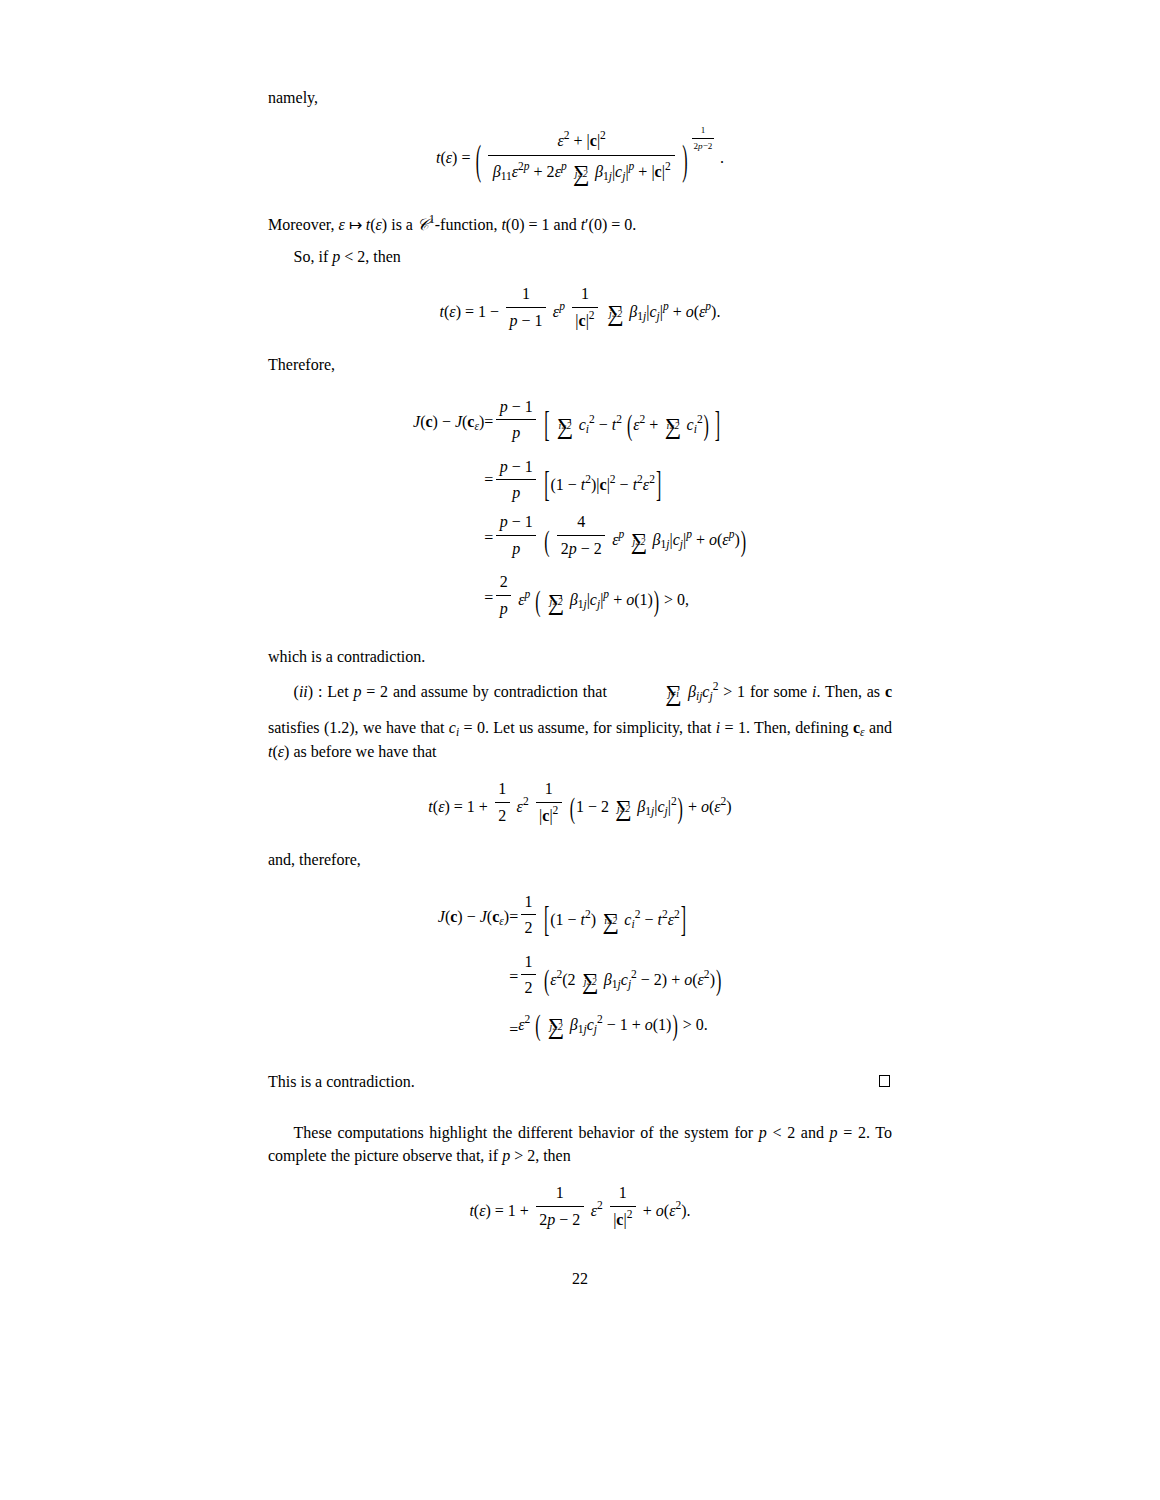namely,
t(ε) = ( ε2 + |c|2 β11ε2p + 2εp ∑j≥2 β1j|cj|p + |c|2 ) 12p−2 .
Moreover, ε ↦ t(ε) is a 𝒞1-function, t(0) = 1 and t′(0) = 0.
So, if p < 2, then
t(ε) = 1 − 1 p − 1 εp 1|c|2 ∑j≥2 β1j|cj|p + o(εp).
Therefore,
| J ( c ) − J ( c ε ) | = | p − 1 p [ ∑ i ≥2 c i 2 − t 2 ( ε 2 + ∑ i ≥2 c i 2 ) ] |
| | = | p − 1 p [ (1 − t 2 )/ c / 2 − t 2 ε 2 ] |
| | = | p − 1 p ( 4 2 p − 2 ε p ∑ j ≥2 β 1 j / c j / p + o ( ε p ) ) |
| | = | 2 p ε p ( ∑ j ≥2 β 1 j / c j / p + o (1) ) > 0, |
which is a contradiction.
(ii) : Let p = 2 and assume by contradiction that ∑j≠i βijcj2 > 1 for some i. Then, as c satisfies (1.2), we have that ci = 0. Let us assume, for simplicity, that i = 1. Then, defining cε and t(ε) as before we have that
t(ε) = 1 + 12 ε2 1|c|2 (1 − 2 ∑j≥2 β1j|cj|2) + o(ε2)
and, therefore,
| J ( c ) − J ( c ε ) | = | 1 2 [ (1 − t 2 ) ∑ i ≥2 c i 2 − t 2 ε 2 ] |
| | = | 1 2 ( ε 2 (2 ∑ j ≥2 β 1 j c j 2 − 2) + o ( ε 2 ) ) |
| | = | ε 2 ( ∑ j ≥2 β 1 j c j 2 − 1 + o (1) ) > 0. |
This is a contradiction.
These computations highlight the different behavior of the system for p < 2 and p = 2. To complete the picture observe that, if p > 2, then
t(ε) = 1 + 12p − 2 ε2 1|c|2 + o(ε2).
22